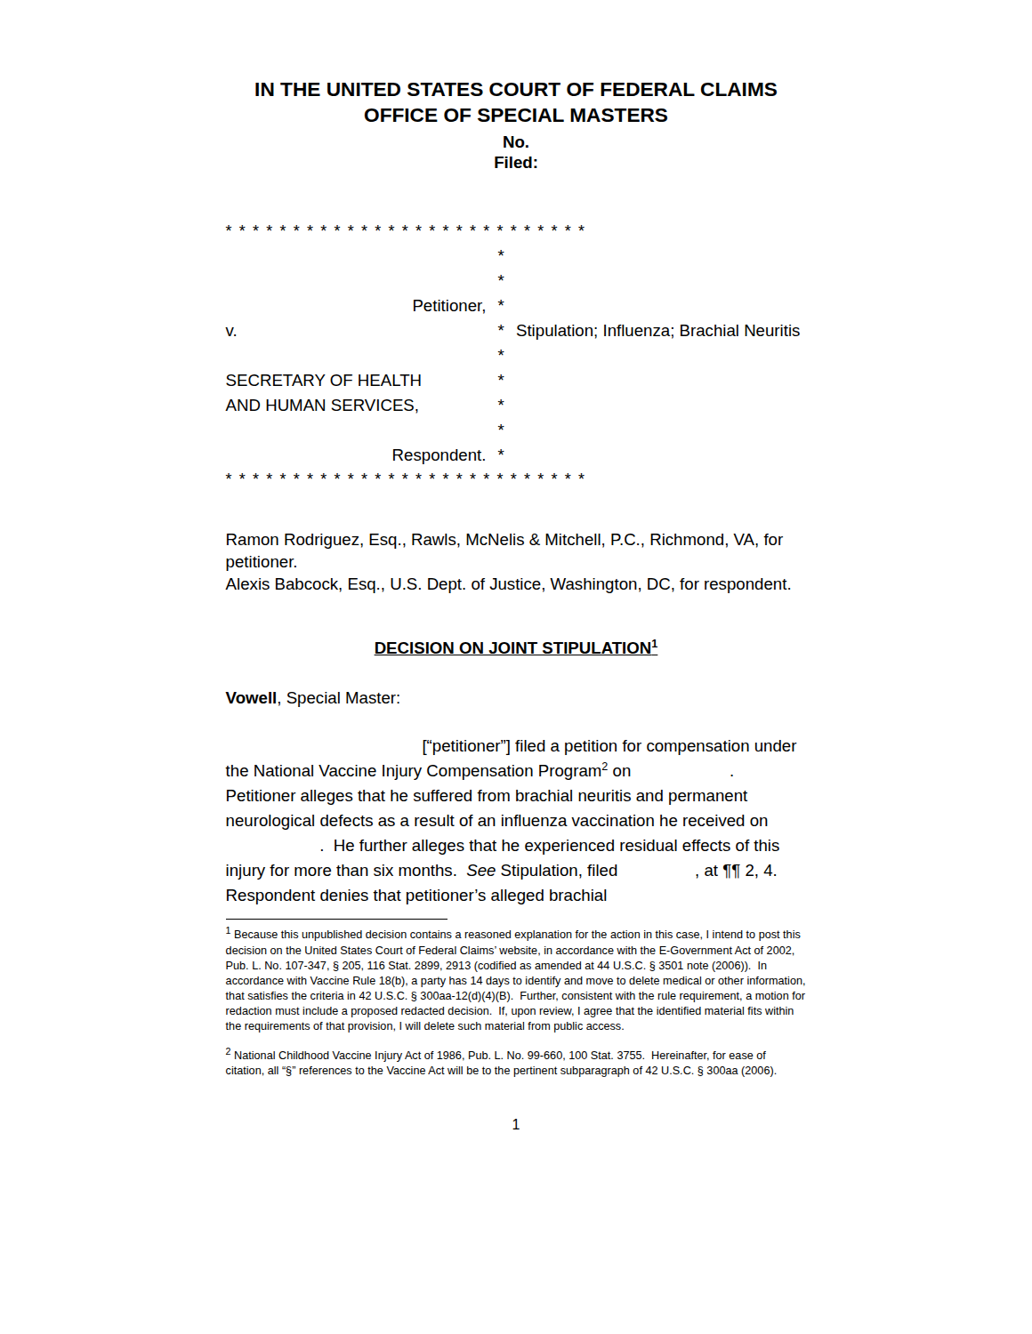IN THE UNITED STATES COURT OF FEDERAL CLAIMS
OFFICE OF SPECIAL MASTERS
No.
Filed:
* * * * * * * * * * * * * * * * * * * * * * * * * * *
| | * | |
| | * | |
| Petitioner, | * | |
| v. | * | Stipulation; Influenza; Brachial Neuritis |
| | * | |
| SECRETARY OF HEALTH | * | |
| AND HUMAN SERVICES, | * | |
| | * | |
| Respondent. | * | |
* * * * * * * * * * * * * * * * * * * * * * * * * * *
Ramon Rodriguez, Esq., Rawls, McNelis & Mitchell, P.C., Richmond, VA, for petitioner.
Alexis Babcock, Esq., U.S. Dept. of Justice, Washington, DC, for respondent.
DECISION ON JOINT STIPULATION1
Vowell, Special Master:
[“petitioner”] filed a petition for compensation under the National Vaccine Injury Compensation Program2 on . Petitioner alleges that he suffered from brachial neuritis and permanent neurological defects as a result of an influenza vaccination he received on . He further alleges that he experienced residual effects of this injury for more than six months. See Stipulation, filed , at ¶¶ 2, 4. Respondent denies that petitioner’s alleged brachial
1 Because this unpublished decision contains a reasoned explanation for the action in this case, I intend to post this decision on the United States Court of Federal Claims’ website, in accordance with the E-Government Act of 2002, Pub. L. No. 107-347, § 205, 116 Stat. 2899, 2913 (codified as amended at 44 U.S.C. § 3501 note (2006)). In accordance with Vaccine Rule 18(b), a party has 14 days to identify and move to delete medical or other information, that satisfies the criteria in 42 U.S.C. § 300aa-12(d)(4)(B). Further, consistent with the rule requirement, a motion for redaction must include a proposed redacted decision. If, upon review, I agree that the identified material fits within the requirements of that provision, I will delete such material from public access.
2 National Childhood Vaccine Injury Act of 1986, Pub. L. No. 99-660, 100 Stat. 3755. Hereinafter, for ease of citation, all “§” references to the Vaccine Act will be to the pertinent subparagraph of 42 U.S.C. § 300aa (2006).
1